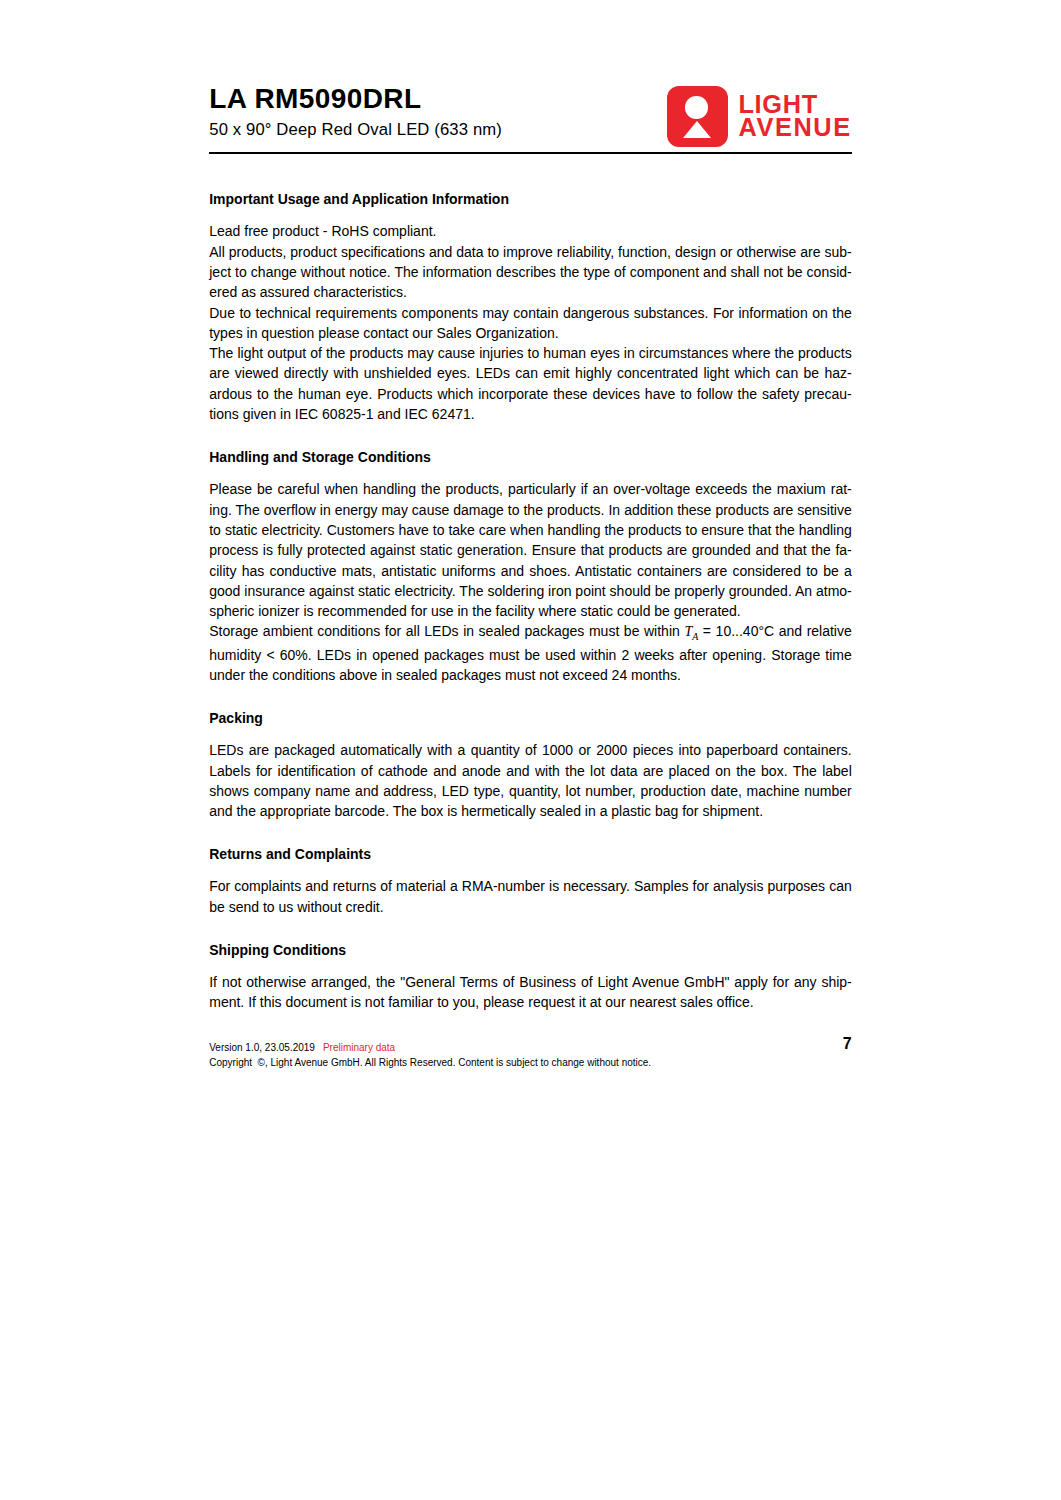LA RM5090DRL
50 x 90° Deep Red Oval LED (633 nm)
LIGHT
AVENUE
Important Usage and Application Information
Lead free product - RoHS compliant.
All products, product specifications and data to improve reliability, function, design or otherwise are subject to change without notice. The information describes the type of component and shall not be considered as assured characteristics.
Due to technical requirements components may contain dangerous substances. For information on the types in question please contact our Sales Organization.
The light output of the products may cause injuries to human eyes in circumstances where the products are viewed directly with unshielded eyes. LEDs can emit highly concentrated light which can be hazardous to the human eye. Products which incorporate these devices have to follow the safety precautions given in IEC 60825-1 and IEC 62471.
Handling and Storage Conditions
Please be careful when handling the products, particularly if an over-voltage exceeds the maxium rating. The overflow in energy may cause damage to the products. In addition these products are sensitive to static electricity. Customers have to take care when handling the products to ensure that the handling process is fully protected against static generation. Ensure that products are grounded and that the facility has conductive mats, antistatic uniforms and shoes. Antistatic containers are considered to be a good insurance against static electricity. The soldering iron point should be properly grounded. An atmospheric ionizer is recommended for use in the facility where static could be generated.
Storage ambient conditions for all LEDs in sealed packages must be within TA = 10...40°C and relative humidity < 60%. LEDs in opened packages must be used within 2 weeks after opening. Storage time under the conditions above in sealed packages must not exceed 24 months.
Packing
LEDs are packaged automatically with a quantity of 1000 or 2000 pieces into paperboard containers. Labels for identification of cathode and anode and with the lot data are placed on the box. The label shows company name and address, LED type, quantity, lot number, production date, machine number and the appropriate barcode. The box is hermetically sealed in a plastic bag for shipment.
Returns and Complaints
For complaints and returns of material a RMA-number is necessary. Samples for analysis purposes can be send to us without credit.
Shipping Conditions
If not otherwise arranged, the "General Terms of Business of Light Avenue GmbH" apply for any shipment. If this document is not familiar to you, please request it at our nearest sales office.
7
Version 1.0, 23.05.2019Preliminary data
Copyright ©, Light Avenue GmbH. All Rights Reserved. Content is subject to change without notice.